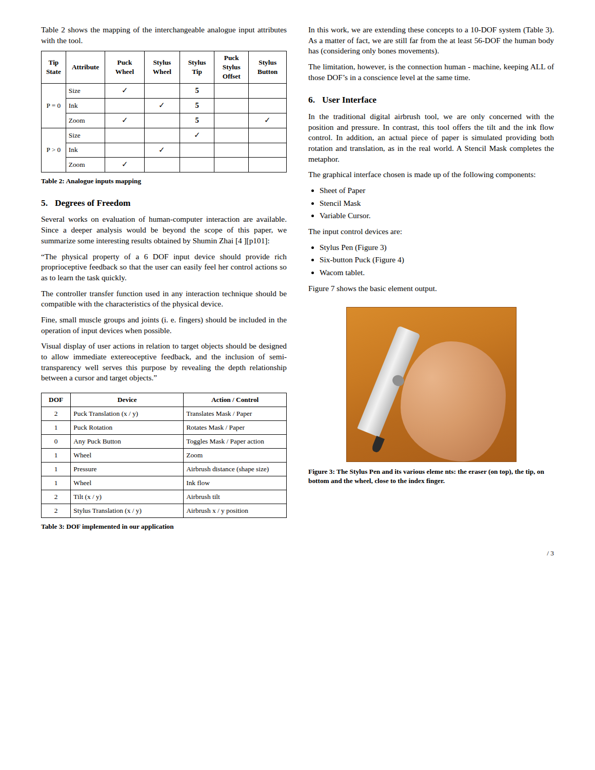Table 2 shows the mapping of the interchangeable analogue input attributes with the tool.
| Tip State | Attribute | Puck Wheel | Stylus Wheel | Stylus Tip | Puck Stylus Offset | Stylus Button |
| --- | --- | --- | --- | --- | --- | --- |
| P = 0 | Size | ✓ | | 5 | | |
| Ink | | ✓ | 5 | | |
| Zoom | ✓ | | 5 | | ✓ |
| P > 0 | Size | | | ✓ | | |
| Ink | | ✓ | | | |
| Zoom | ✓ | | | | |
Table 2: Analogue inputs mapping
5. Degrees of Freedom
Several works on evaluation of human-computer interaction are available. Since a deeper analysis would be beyond the scope of this paper, we summarize some interesting results obtained by Shumin Zhai [4 ][p101]:
“The physical property of a 6 DOF input device should provide rich proprioceptive feedback so that the user can easily feel her control actions so as to learn the task quickly.
The controller transfer function used in any interaction technique should be compatible with the characteristics of the physical device.
Fine, small muscle groups and joints (i. e. fingers) should be included in the operation of input devices when possible.
Visual display of user actions in relation to target objects should be designed to allow immediate extereoceptive feedback, and the inclusion of semi-transparency well serves this purpose by revealing the depth relationship between a cursor and target objects.”
| DOF | Device | Action / Control |
| --- | --- | --- |
| 2 | Puck Translation (x / y) | Translates Mask / Paper |
| 1 | Puck Rotation | Rotates Mask / Paper |
| 0 | Any Puck Button | Toggles Mask / Paper action |
| 1 | Wheel | Zoom |
| 1 | Pressure | Airbrush distance (shape size) |
| 1 | Wheel | Ink flow |
| 2 | Tilt (x / y) | Airbrush tilt |
| 2 | Stylus Translation (x / y) | Airbrush x / y position |
Table 3: DOF implemented in our application
In this work, we are extending these concepts to a 10-DOF system (Table 3). As a matter of fact, we are still far from the at least 56-DOF the human body has (considering only bones movements).
The limitation, however, is the connection human - machine, keeping ALL of those DOF’s in a conscience level at the same time.
6. User Interface
In the traditional digital airbrush tool, we are only concerned with the position and pressure. In contrast, this tool offers the tilt and the ink flow control. In addition, an actual piece of paper is simulated providing both rotation and translation, as in the real world. A Stencil Mask completes the metaphor.
The graphical interface chosen is made up of the following components:
Sheet of Paper
Stencil Mask
Variable Cursor.
The input control devices are:
Stylus Pen (Figure 3)
Six-button Puck (Figure 4)
Wacom tablet.
Figure 7 shows the basic element output.
Figure 3: The Stylus Pen and its various eleme nts: the eraser (on top), the tip, on bottom and the wheel, close to the index finger.
/ 3